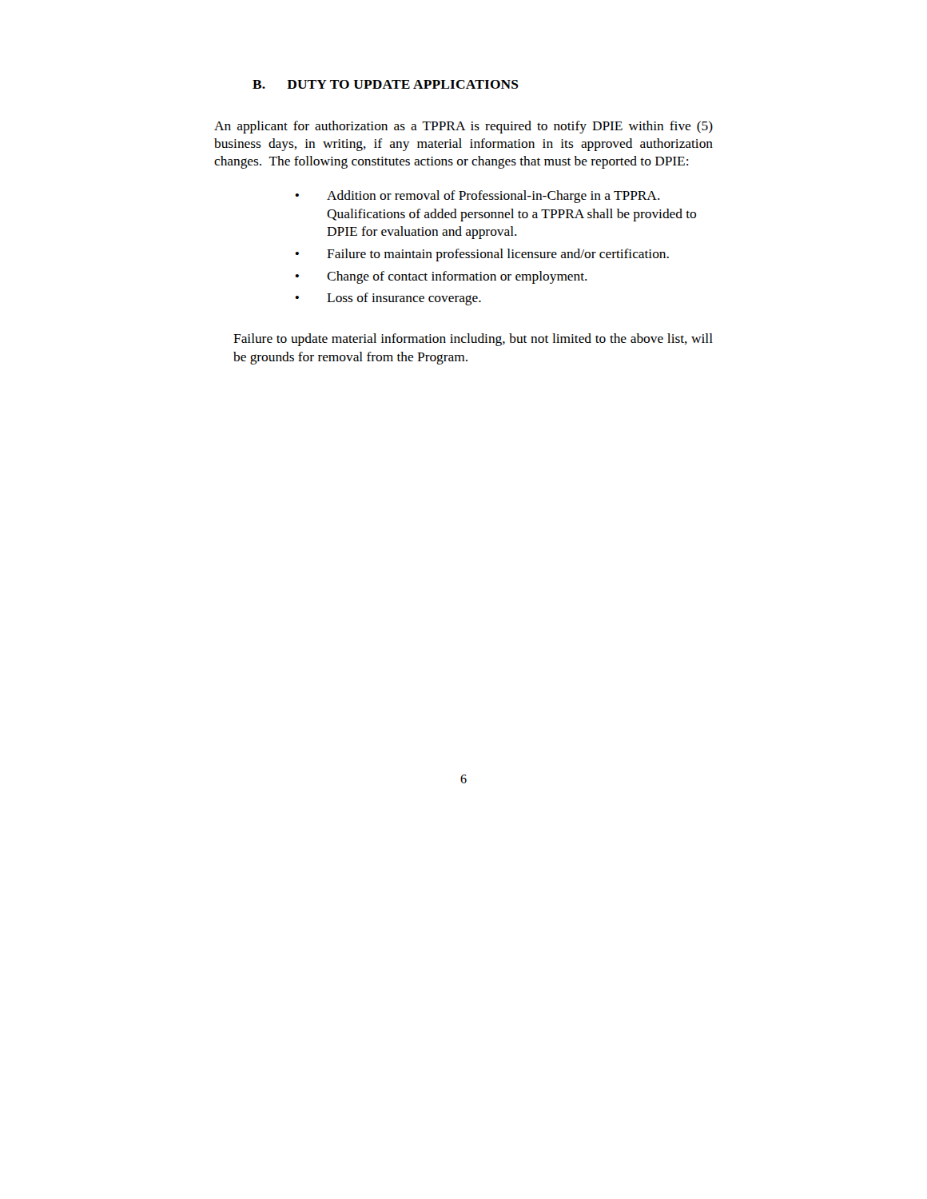B. DUTY TO UPDATE APPLICATIONS
An applicant for authorization as a TPPRA is required to notify DPIE within five (5) business days, in writing, if any material information in its approved authorization changes. The following constitutes actions or changes that must be reported to DPIE:
•Addition or removal of Professional-in-Charge in a TPPRA. Qualifications of added personnel to a TPPRA shall be provided to DPIE for evaluation and approval.
•Failure to maintain professional licensure and/or certification.
•Change of contact information or employment.
•Loss of insurance coverage.
Failure to update material information including, but not limited to the above list, will be grounds for removal from the Program.
6